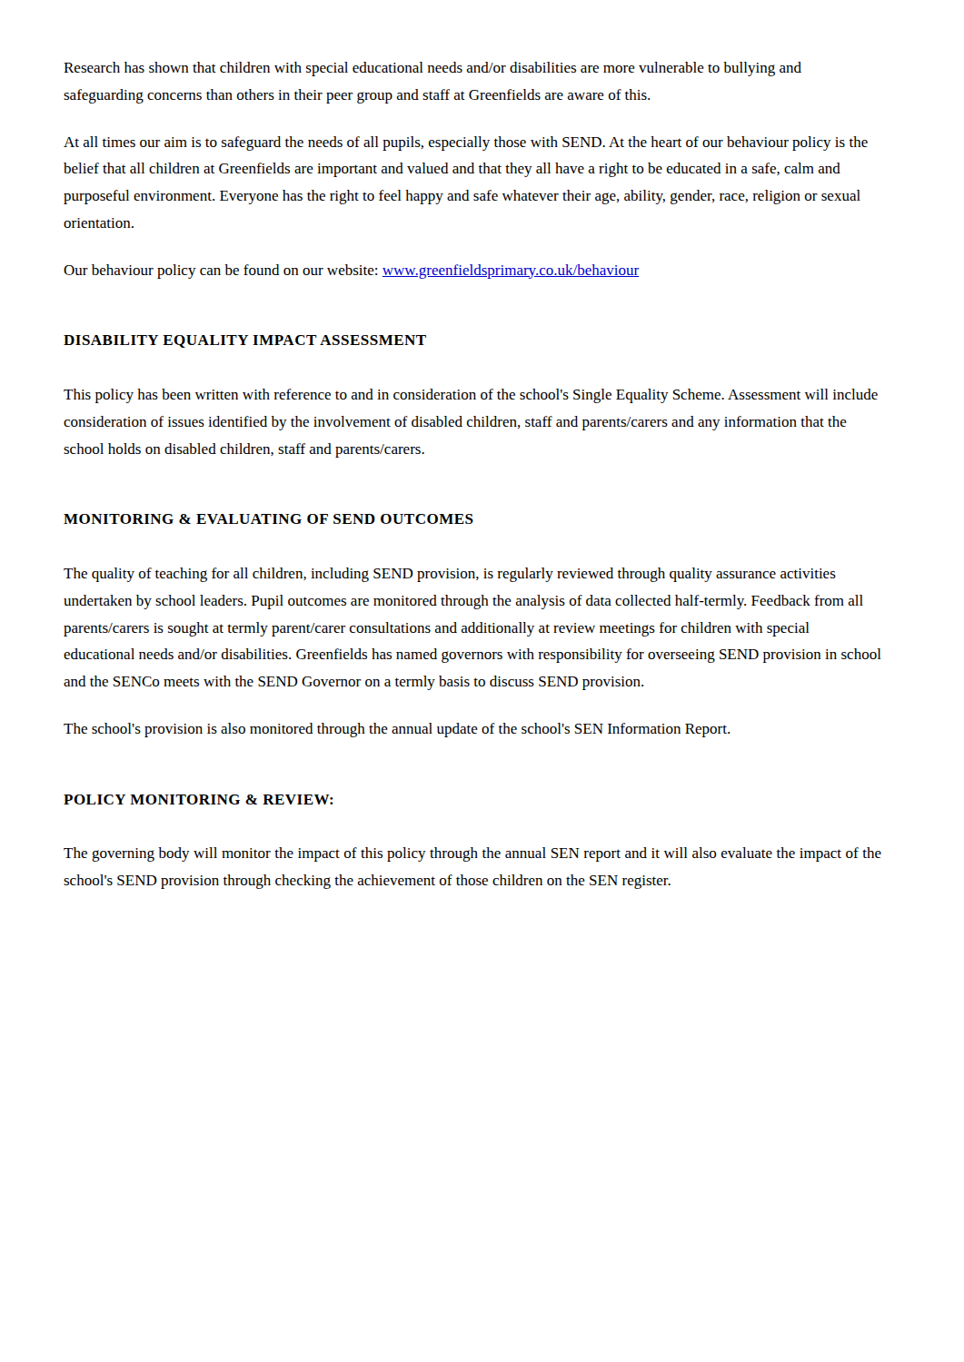Research has shown that children with special educational needs and/or disabilities are more vulnerable to bullying and safeguarding concerns than others in their peer group and staff at Greenfields are aware of this.
At all times our aim is to safeguard the needs of all pupils, especially those with SEND. At the heart of our behaviour policy is the belief that all children at Greenfields are important and valued and that they all have a right to be educated in a safe, calm and purposeful environment. Everyone has the right to feel happy and safe whatever their age, ability, gender, race, religion or sexual orientation.
Our behaviour policy can be found on our website: www.greenfieldsprimary.co.uk/behaviour
DISABILITY EQUALITY IMPACT ASSESSMENT
This policy has been written with reference to and in consideration of the school's Single Equality Scheme. Assessment will include consideration of issues identified by the involvement of disabled children, staff and parents/carers and any information that the school holds on disabled children, staff and parents/carers.
MONITORING & EVALUATING OF SEND OUTCOMES
The quality of teaching for all children, including SEND provision, is regularly reviewed through quality assurance activities undertaken by school leaders. Pupil outcomes are monitored through the analysis of data collected half-termly. Feedback from all parents/carers is sought at termly parent/carer consultations and additionally at review meetings for children with special educational needs and/or disabilities. Greenfields has named governors with responsibility for overseeing SEND provision in school and the SENCo meets with the SEND Governor on a termly basis to discuss SEND provision.
The school's provision is also monitored through the annual update of the school's SEN Information Report.
POLICY MONITORING & REVIEW:
The governing body will monitor the impact of this policy through the annual SEN report and it will also evaluate the impact of the school's SEND provision through checking the achievement of those children on the SEN register.